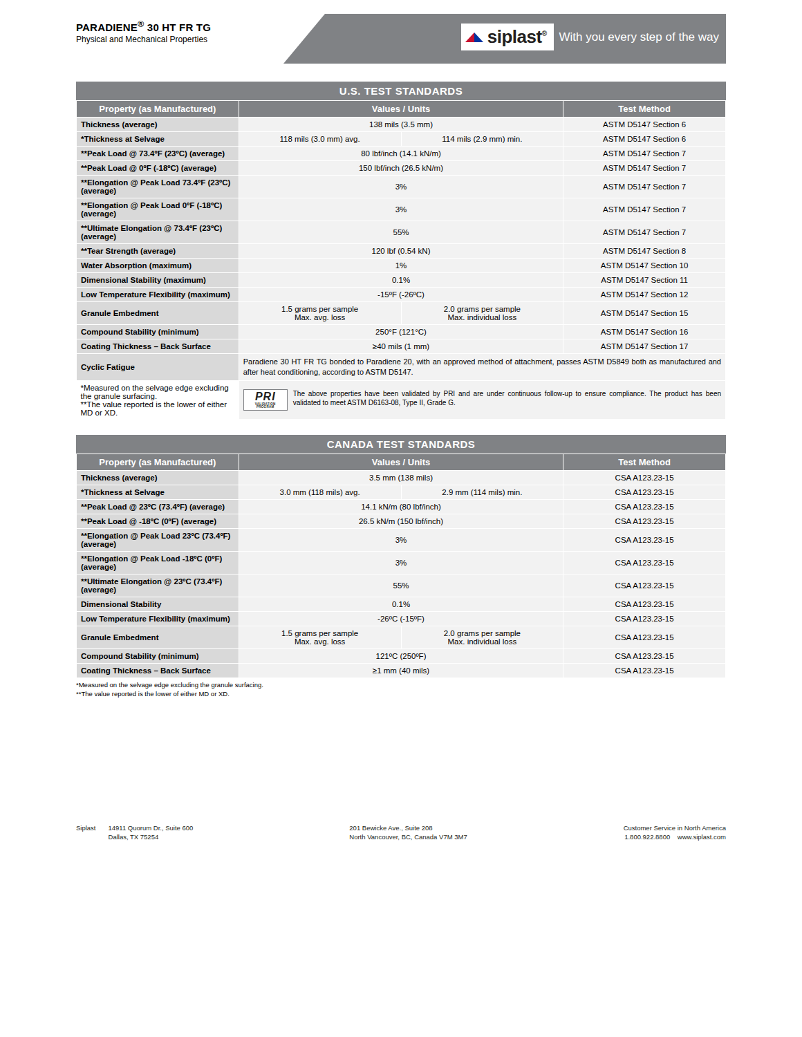PARADIENE® 30 HT FR TG
Physical and Mechanical Properties
siplast®
With you every step of the way
U.S. TEST STANDARDS
| Property (as Manufactured) | Values / Units | Test Method |
| --- | --- | --- |
| Thickness (average) | 138 mils (3.5 mm) | ASTM D5147 Section 6 |
| *Thickness at Selvage | 118 mils (3.0 mm) avg. | 114 mils (2.9 mm) min. | ASTM D5147 Section 6 |
| **Peak Load @ 73.4ºF (23ºC) (average) | 80 lbf/inch (14.1 kN/m) | ASTM D5147 Section 7 |
| **Peak Load @ 0ºF (-18ºC) (average) | 150 lbf/inch (26.5 kN/m) | ASTM D5147 Section 7 |
| **Elongation @ Peak Load 73.4ºF (23ºC) (average) | 3% | ASTM D5147 Section 7 |
| **Elongation @ Peak Load 0ºF (-18ºC) (average) | 3% | ASTM D5147 Section 7 |
| **Ultimate Elongation @ 73.4ºF (23ºC) (average) | 55% | ASTM D5147 Section 7 |
| **Tear Strength (average) | 120 lbf (0.54 kN) | ASTM D5147 Section 8 |
| Water Absorption (maximum) | 1% | ASTM D5147 Section 10 |
| Dimensional Stability (maximum) | 0.1% | ASTM D5147 Section 11 |
| Low Temperature Flexibility (maximum) | -15ºF (-26ºC) | ASTM D5147 Section 12 |
| Granule Embedment | 1.5 grams per sample Max. avg. loss | 2.0 grams per sample Max. individual loss | ASTM D5147 Section 15 |
| Compound Stability (minimum) | 250°F (121°C) | ASTM D5147 Section 16 |
| Coating Thickness – Back Surface | ≥40 mils (1 mm) | ASTM D5147 Section 17 |
| Cyclic Fatigue | Paradiene 30 HT FR TG bonded to Paradiene 20, with an approved method of attachment, passes ASTM D5849 both as manufactured and after heat conditioning, according to ASTM D5147. |
| *Measured on the selvage edge excluding the granule surfacing. **The value reported is the lower of either MD or XD. | PRI VALIDATION PROGRAM The above properties have been validated by PRI and are under continuous follow-up to ensure compliance. The product has been validated to meet ASTM D6163-08, Type II, Grade G. |
CANADA TEST STANDARDS
| Property (as Manufactured) | Values / Units | Test Method |
| --- | --- | --- |
| Thickness (average) | 3.5 mm (138 mils) | CSA A123.23-15 |
| *Thickness at Selvage | 3.0 mm (118 mils) avg. | 2.9 mm (114 mils) min. | CSA A123.23-15 |
| **Peak Load @ 23ºC (73.4ºF) (average) | 14.1 kN/m (80 lbf/inch) | CSA A123.23-15 |
| **Peak Load @ -18ºC (0ºF) (average) | 26.5 kN/m (150 lbf/inch) | CSA A123.23-15 |
| **Elongation @ Peak Load 23ºC (73.4ºF) (average) | 3% | CSA A123.23-15 |
| **Elongation @ Peak Load -18ºC (0ºF) (average) | 3% | CSA A123.23-15 |
| **Ultimate Elongation @ 23ºC (73.4ºF) (average) | 55% | CSA A123.23-15 |
| Dimensional Stability | 0.1% | CSA A123.23-15 |
| Low Temperature Flexibility (maximum) | -26ºC (-15ºF) | CSA A123.23-15 |
| Granule Embedment | 1.5 grams per sample Max. avg. loss | 2.0 grams per sample Max. individual loss | CSA A123.23-15 |
| Compound Stability (minimum) | 121ºC (250ºF) | CSA A123.23-15 |
| Coating Thickness – Back Surface | ≥1 mm (40 mils) | CSA A123.23-15 |
*Measured on the selvage edge excluding the granule surfacing.
**The value reported is the lower of either MD or XD.
Siplast 14911 Quorum Dr., Suite 600
Dallas, TX 75254
201 Bewicke Ave., Suite 208
North Vancouver, BC, Canada V7M 3M7
Customer Service in North America
1.800.922.8800 www.siplast.com